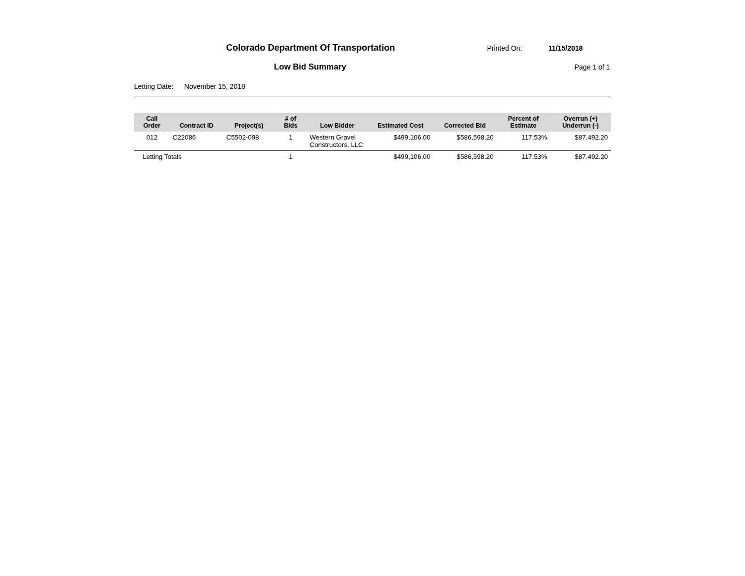Colorado Department Of Transportation
Printed On: 11/15/2018
Low Bid Summary
Page 1 of 1
Letting Date: November 15, 2018
| Call Order | Contract ID | Project(s) | # of Bids | Low Bidder | Estimated Cost | Corrected Bid | Percent of Estimate | Overrun (+) Underrun (-) |
| --- | --- | --- | --- | --- | --- | --- | --- | --- |
| 012 | C22086 | C5502-098 | 1 | Western Gravel Constructors, LLC | $499,106.00 | $586,598.20 | 117.53% | $87,492.20 |
| Letting Totals | 1 | | $499,106.00 | $586,598.20 | 117.53% | $87,492.20 |